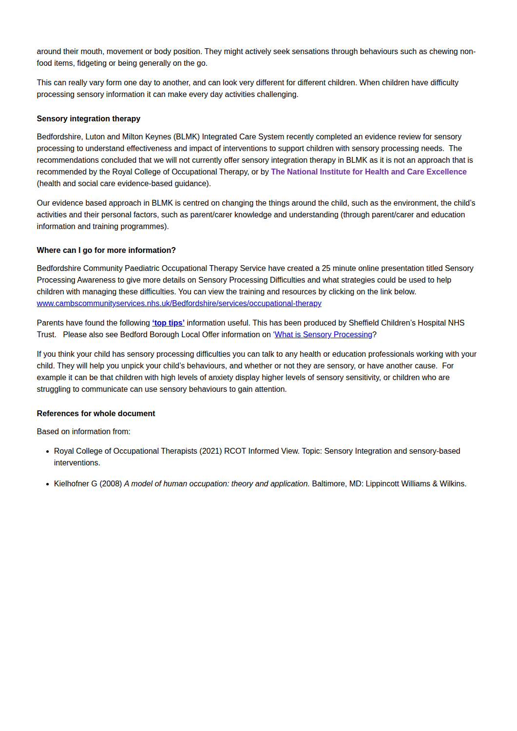around their mouth, movement or body position. They might actively seek sensations through behaviours such as chewing non-food items, fidgeting or being generally on the go.
This can really vary form one day to another, and can look very different for different children. When children have difficulty processing sensory information it can make every day activities challenging.
Sensory integration therapy
Bedfordshire, Luton and Milton Keynes (BLMK) Integrated Care System recently completed an evidence review for sensory processing to understand effectiveness and impact of interventions to support children with sensory processing needs. The recommendations concluded that we will not currently offer sensory integration therapy in BLMK as it is not an approach that is recommended by the Royal College of Occupational Therapy, or by The National Institute for Health and Care Excellence (health and social care evidence-based guidance).
Our evidence based approach in BLMK is centred on changing the things around the child, such as the environment, the child’s activities and their personal factors, such as parent/carer knowledge and understanding (through parent/carer and education information and training programmes).
Where can I go for more information?
Bedfordshire Community Paediatric Occupational Therapy Service have created a 25 minute online presentation titled Sensory Processing Awareness to give more details on Sensory Processing Difficulties and what strategies could be used to help children with managing these difficulties. You can view the training and resources by clicking on the link below.
www.cambscommunityservices.nhs.uk/Bedfordshire/services/occupational-therapy
Parents have found the following ‘top tips’ information useful. This has been produced by Sheffield Children’s Hospital NHS Trust. Please also see Bedford Borough Local Offer information on ‘What is Sensory Processing?
If you think your child has sensory processing difficulties you can talk to any health or education professionals working with your child. They will help you unpick your child’s behaviours, and whether or not they are sensory, or have another cause. For example it can be that children with high levels of anxiety display higher levels of sensory sensitivity, or children who are struggling to communicate can use sensory behaviours to gain attention.
References for whole document
Based on information from:
Royal College of Occupational Therapists (2021) RCOT Informed View. Topic: Sensory Integration and sensory-based interventions.
Kielhofner G (2008) A model of human occupation: theory and application. Baltimore, MD: Lippincott Williams & Wilkins.